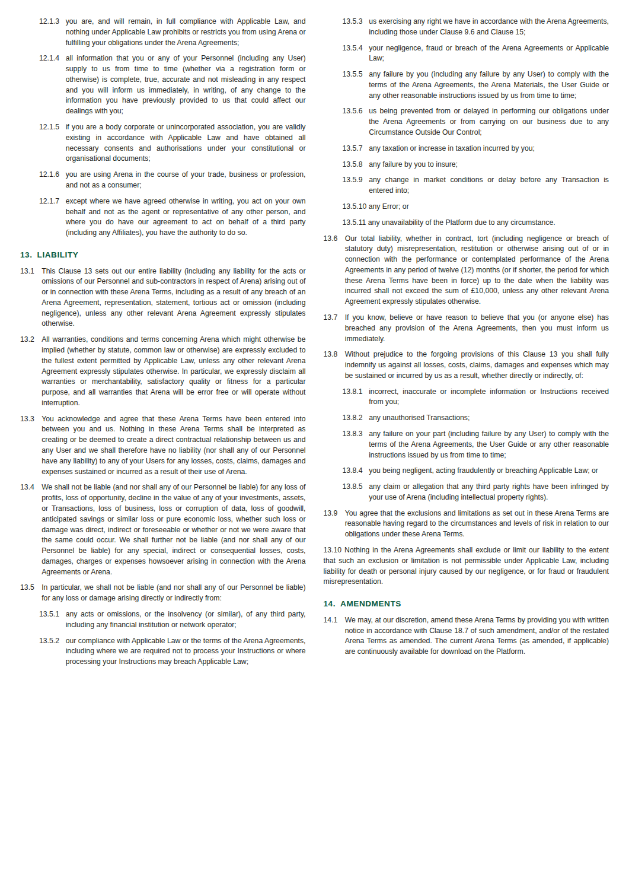12.1.3 you are, and will remain, in full compliance with Applicable Law, and nothing under Applicable Law prohibits or restricts you from using Arena or fulfilling your obligations under the Arena Agreements;
12.1.4 all information that you or any of your Personnel (including any User) supply to us from time to time (whether via a registration form or otherwise) is complete, true, accurate and not misleading in any respect and you will inform us immediately, in writing, of any change to the information you have previously provided to us that could affect our dealings with you;
12.1.5 if you are a body corporate or unincorporated association, you are validly existing in accordance with Applicable Law and have obtained all necessary consents and authorisations under your constitutional or organisational documents;
12.1.6 you are using Arena in the course of your trade, business or profession, and not as a consumer;
12.1.7 except where we have agreed otherwise in writing, you act on your own behalf and not as the agent or representative of any other person, and where you do have our agreement to act on behalf of a third party (including any Affiliates), you have the authority to do so.
13. LIABILITY
13.1 This Clause 13 sets out our entire liability (including any liability for the acts or omissions of our Personnel and sub-contractors in respect of Arena) arising out of or in connection with these Arena Terms, including as a result of any breach of an Arena Agreement, representation, statement, tortious act or omission (including negligence), unless any other relevant Arena Agreement expressly stipulates otherwise.
13.2 All warranties, conditions and terms concerning Arena which might otherwise be implied (whether by statute, common law or otherwise) are expressly excluded to the fullest extent permitted by Applicable Law, unless any other relevant Arena Agreement expressly stipulates otherwise. In particular, we expressly disclaim all warranties or merchantability, satisfactory quality or fitness for a particular purpose, and all warranties that Arena will be error free or will operate without interruption.
13.3 You acknowledge and agree that these Arena Terms have been entered into between you and us. Nothing in these Arena Terms shall be interpreted as creating or be deemed to create a direct contractual relationship between us and any User and we shall therefore have no liability (nor shall any of our Personnel have any liability) to any of your Users for any losses, costs, claims, damages and expenses sustained or incurred as a result of their use of Arena.
13.4 We shall not be liable (and nor shall any of our Personnel be liable) for any loss of profits, loss of opportunity, decline in the value of any of your investments, assets, or Transactions, loss of business, loss or corruption of data, loss of goodwill, anticipated savings or similar loss or pure economic loss, whether such loss or damage was direct, indirect or foreseeable or whether or not we were aware that the same could occur. We shall further not be liable (and nor shall any of our Personnel be liable) for any special, indirect or consequential losses, costs, damages, charges or expenses howsoever arising in connection with the Arena Agreements or Arena.
13.5 In particular, we shall not be liable (and nor shall any of our Personnel be liable) for any loss or damage arising directly or indirectly from:
13.5.1 any acts or omissions, or the insolvency (or similar), of any third party, including any financial institution or network operator;
13.5.2 our compliance with Applicable Law or the terms of the Arena Agreements, including where we are required not to process your Instructions or where processing your Instructions may breach Applicable Law;
13.5.3 us exercising any right we have in accordance with the Arena Agreements, including those under Clause 9.6 and Clause 15;
13.5.4 your negligence, fraud or breach of the Arena Agreements or Applicable Law;
13.5.5 any failure by you (including any failure by any User) to comply with the terms of the Arena Agreements, the Arena Materials, the User Guide or any other reasonable instructions issued by us from time to time;
13.5.6 us being prevented from or delayed in performing our obligations under the Arena Agreements or from carrying on our business due to any Circumstance Outside Our Control;
13.5.7 any taxation or increase in taxation incurred by you;
13.5.8 any failure by you to insure;
13.5.9 any change in market conditions or delay before any Transaction is entered into;
13.5.10 any Error; or
13.5.11 any unavailability of the Platform due to any circumstance.
13.6 Our total liability, whether in contract, tort (including negligence or breach of statutory duty) misrepresentation, restitution or otherwise arising out of or in connection with the performance or contemplated performance of the Arena Agreements in any period of twelve (12) months (or if shorter, the period for which these Arena Terms have been in force) up to the date when the liability was incurred shall not exceed the sum of £10,000, unless any other relevant Arena Agreement expressly stipulates otherwise.
13.7 If you know, believe or have reason to believe that you (or anyone else) has breached any provision of the Arena Agreements, then you must inform us immediately.
13.8 Without prejudice to the forgoing provisions of this Clause 13 you shall fully indemnify us against all losses, costs, claims, damages and expenses which may be sustained or incurred by us as a result, whether directly or indirectly, of:
13.8.1 incorrect, inaccurate or incomplete information or Instructions received from you;
13.8.2 any unauthorised Transactions;
13.8.3 any failure on your part (including failure by any User) to comply with the terms of the Arena Agreements, the User Guide or any other reasonable instructions issued by us from time to time;
13.8.4 you being negligent, acting fraudulently or breaching Applicable Law; or
13.8.5 any claim or allegation that any third party rights have been infringed by your use of Arena (including intellectual property rights).
13.9 You agree that the exclusions and limitations as set out in these Arena Terms are reasonable having regard to the circumstances and levels of risk in relation to our obligations under these Arena Terms.
13.10 Nothing in the Arena Agreements shall exclude or limit our liability to the extent that such an exclusion or limitation is not permissible under Applicable Law, including liability for death or personal injury caused by our negligence, or for fraud or fraudulent misrepresentation.
14. AMENDMENTS
14.1 We may, at our discretion, amend these Arena Terms by providing you with written notice in accordance with Clause 18.7 of such amendment, and/or of the restated Arena Terms as amended. The current Arena Terms (as amended, if applicable) are continuously available for download on the Platform.